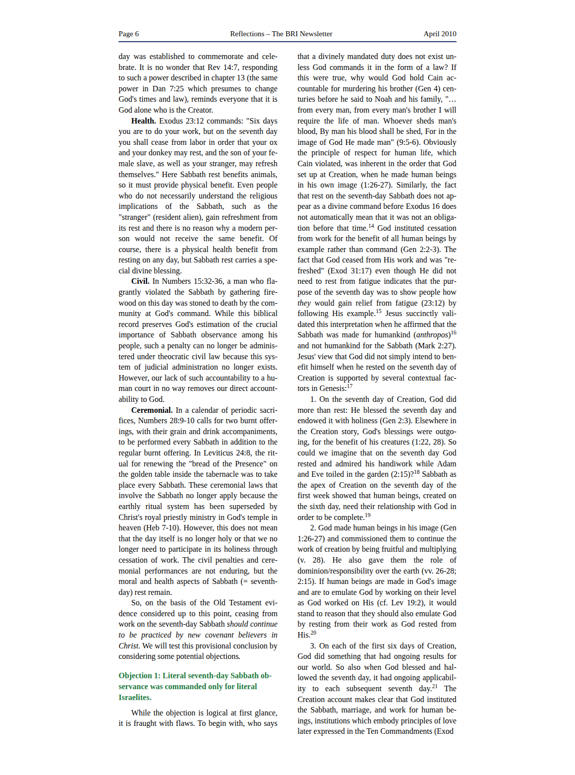Page 6 Reflections – The BRI Newsletter April 2010
day was established to commemorate and celebrate. It is no wonder that Rev 14:7, responding to such a power described in chapter 13 (the same power in Dan 7:25 which presumes to change God's times and law), reminds everyone that it is God alone who is the Creator.
Health. Exodus 23:12 commands: "Six days you are to do your work, but on the seventh day you shall cease from labor in order that your ox and your donkey may rest, and the son of your female slave, as well as your stranger, may refresh themselves." Here Sabbath rest benefits animals, so it must provide physical benefit. Even people who do not necessarily understand the religious implications of the Sabbath, such as the "stranger" (resident alien), gain refreshment from its rest and there is no reason why a modern person would not receive the same benefit. Of course, there is a physical health benefit from resting on any day, but Sabbath rest carries a special divine blessing.
Civil. In Numbers 15:32-36, a man who flagrantly violated the Sabbath by gathering firewood on this day was stoned to death by the community at God's command. While this biblical record preserves God's estimation of the crucial importance of Sabbath observance among his people, such a penalty can no longer be administered under theocratic civil law because this system of judicial administration no longer exists. However, our lack of such accountability to a human court in no way removes our direct accountability to God.
Ceremonial. In a calendar of periodic sacrifices, Numbers 28:9-10 calls for two burnt offerings, with their grain and drink accompaniments, to be performed every Sabbath in addition to the regular burnt offering. In Leviticus 24:8, the ritual for renewing the "bread of the Presence" on the golden table inside the tabernacle was to take place every Sabbath. These ceremonial laws that involve the Sabbath no longer apply because the earthly ritual system has been superseded by Christ's royal priestly ministry in God's temple in heaven (Heb 7-10). However, this does not mean that the day itself is no longer holy or that we no longer need to participate in its holiness through cessation of work. The civil penalties and ceremonial performances are not enduring, but the moral and health aspects of Sabbath (= seventh-day) rest remain.
So, on the basis of the Old Testament evidence considered up to this point, ceasing from work on the seventh-day Sabbath should continue to be practiced by new covenant believers in Christ. We will test this provisional conclusion by considering some potential objections.
Objection 1: Literal seventh-day Sabbath observance was commanded only for literal Israelites.
While the objection is logical at first glance, it is fraught with flaws. To begin with, who says that a divinely mandated duty does not exist unless God commands it in the form of a law? If this were true, why would God hold Cain accountable for murdering his brother (Gen 4) centuries before he said to Noah and his family, "…from every man, from every man's brother I will require the life of man. Whoever sheds man's blood, By man his blood shall be shed, For in the image of God He made man" (9:5-6). Obviously the principle of respect for human life, which Cain violated, was inherent in the order that God set up at Creation, when he made human beings in his own image (1:26-27). Similarly, the fact that rest on the seventh-day Sabbath does not appear as a divine command before Exodus 16 does not automatically mean that it was not an obligation before that time.14 God instituted cessation from work for the benefit of all human beings by example rather than command (Gen 2:2-3). The fact that God ceased from His work and was "refreshed" (Exod 31:17) even though He did not need to rest from fatigue indicates that the purpose of the seventh day was to show people how they would gain relief from fatigue (23:12) by following His example.15 Jesus succinctly validated this interpretation when he affirmed that the Sabbath was made for humankind (anthropos)16 and not humankind for the Sabbath (Mark 2:27). Jesus' view that God did not simply intend to benefit himself when he rested on the seventh day of Creation is supported by several contextual factors in Genesis:17
1. On the seventh day of Creation, God did more than rest: He blessed the seventh day and endowed it with holiness (Gen 2:3). Elsewhere in the Creation story, God's blessings were outgoing, for the benefit of his creatures (1:22, 28). So could we imagine that on the seventh day God rested and admired his handiwork while Adam and Eve toiled in the garden (2:15)?18 Sabbath as the apex of Creation on the seventh day of the first week showed that human beings, created on the sixth day, need their relationship with God in order to be complete.19
2. God made human beings in his image (Gen 1:26-27) and commissioned them to continue the work of creation by being fruitful and multiplying (v. 28). He also gave them the role of dominion/responsibility over the earth (vv. 26-28; 2:15). If human beings are made in God's image and are to emulate God by working on their level as God worked on His (cf. Lev 19:2), it would stand to reason that they should also emulate God by resting from their work as God rested from His.20
3. On each of the first six days of Creation, God did something that had ongoing results for our world. So also when God blessed and hallowed the seventh day, it had ongoing applicability to each subsequent seventh day.21 The Creation account makes clear that God instituted the Sabbath, marriage, and work for human beings, institutions which embody principles of love later expressed in the Ten Commandments (Exod